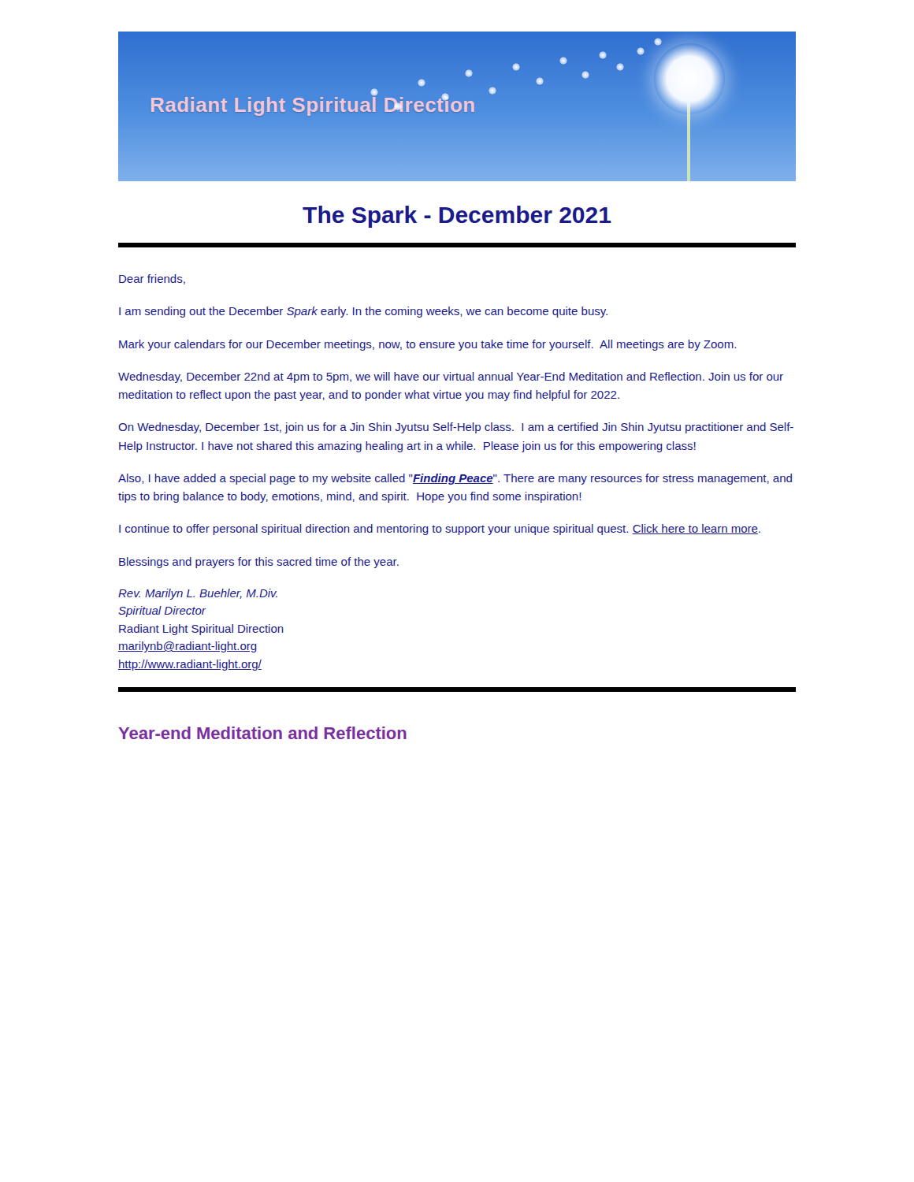Radiant Light Spiritual Direction
The Spark - December 2021
Dear friends,
I am sending out the December Spark early. In the coming weeks, we can become quite busy.
Mark your calendars for our December meetings, now, to ensure you take time for yourself. All meetings are by Zoom.
Wednesday, December 22nd at 4pm to 5pm, we will have our virtual annual Year-End Meditation and Reflection. Join us for our meditation to reflect upon the past year, and to ponder what virtue you may find helpful for 2022.
On Wednesday, December 1st, join us for a Jin Shin Jyutsu Self-Help class. I am a certified Jin Shin Jyutsu practitioner and Self-Help Instructor. I have not shared this amazing healing art in a while. Please join us for this empowering class!
Also, I have added a special page to my website called "Finding Peace". There are many resources for stress management, and tips to bring balance to body, emotions, mind, and spirit. Hope you find some inspiration!
I continue to offer personal spiritual direction and mentoring to support your unique spiritual quest. Click here to learn more.
Blessings and prayers for this sacred time of the year.
Rev. Marilyn L. Buehler, M.Div.
Spiritual Director
Radiant Light Spiritual Direction
marilynb@radiant-light.org
http://www.radiant-light.org/
Year-end Meditation and Reflection